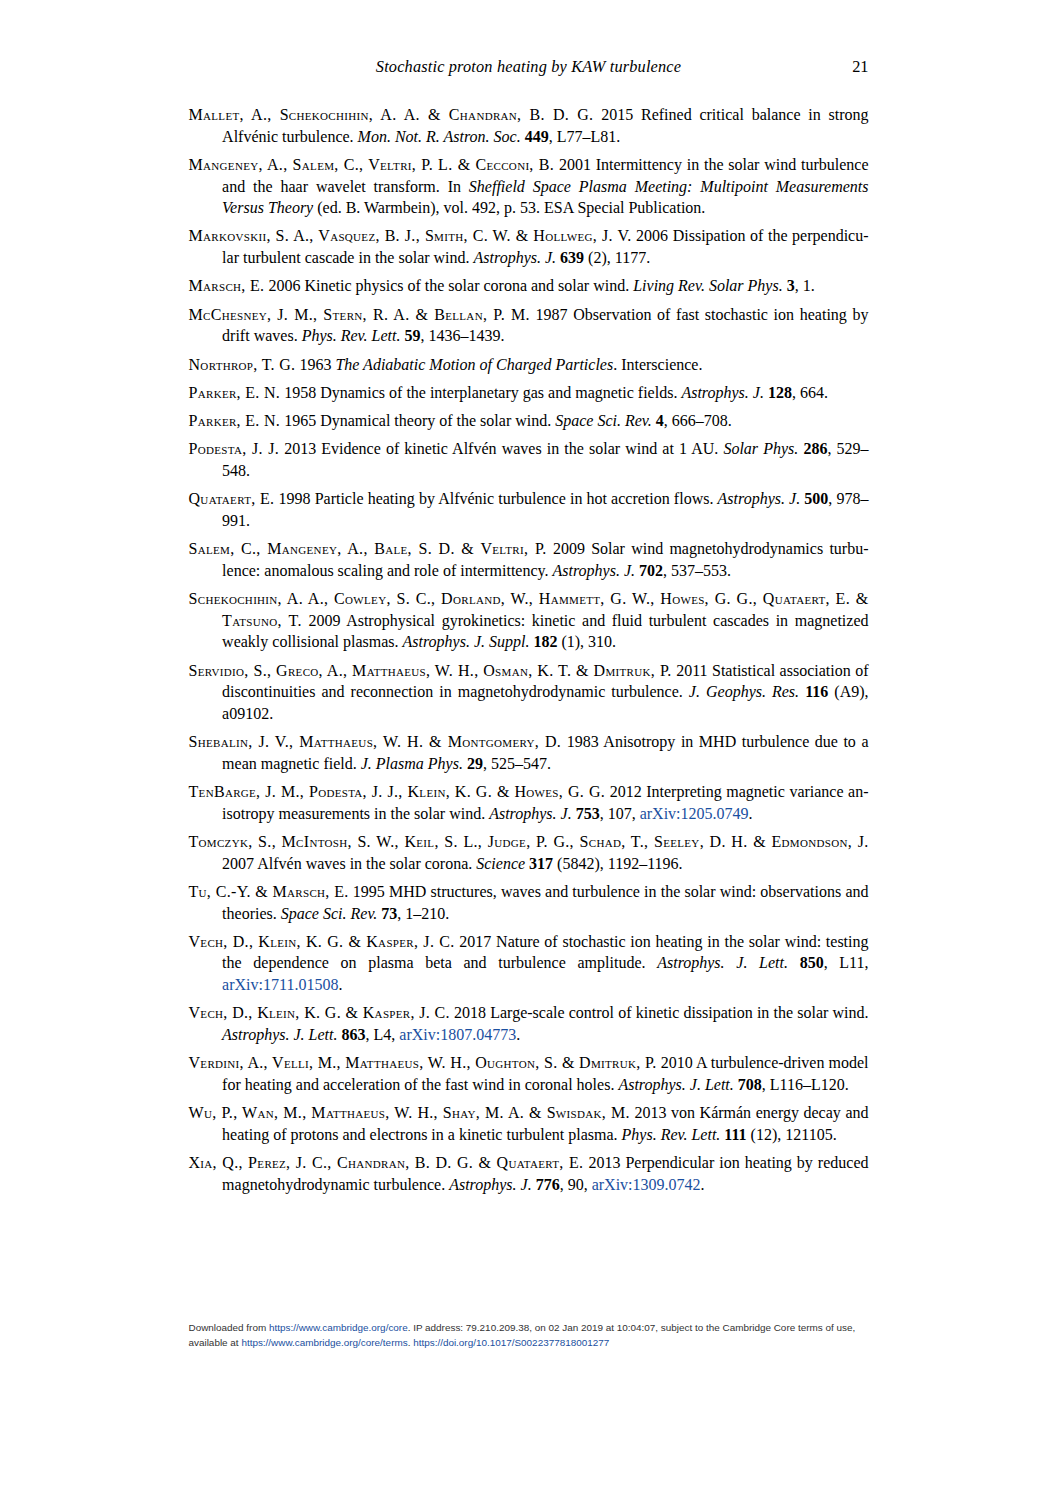Stochastic proton heating by KAW turbulence 21
Mallet, A., Schekochihin, A. A. & Chandran, B. D. G. 2015 Refined critical balance in strong Alfvénic turbulence. Mon. Not. R. Astron. Soc. 449, L77–L81.
Mangeney, A., Salem, C., Veltri, P. L. & Cecconi, B. 2001 Intermittency in the solar wind turbulence and the haar wavelet transform. In Sheffield Space Plasma Meeting: Multipoint Measurements Versus Theory (ed. B. Warmbein), vol. 492, p. 53. ESA Special Publication.
Markovskii, S. A., Vasquez, B. J., Smith, C. W. & Hollweg, J. V. 2006 Dissipation of the perpendicular turbulent cascade in the solar wind. Astrophys. J. 639 (2), 1177.
Marsch, E. 2006 Kinetic physics of the solar corona and solar wind. Living Rev. Solar Phys. 3, 1.
McChesney, J. M., Stern, R. A. & Bellan, P. M. 1987 Observation of fast stochastic ion heating by drift waves. Phys. Rev. Lett. 59, 1436–1439.
Northrop, T. G. 1963 The Adiabatic Motion of Charged Particles. Interscience.
Parker, E. N. 1958 Dynamics of the interplanetary gas and magnetic fields. Astrophys. J. 128, 664.
Parker, E. N. 1965 Dynamical theory of the solar wind. Space Sci. Rev. 4, 666–708.
Podesta, J. J. 2013 Evidence of kinetic Alfvén waves in the solar wind at 1 AU. Solar Phys. 286, 529–548.
Quataert, E. 1998 Particle heating by Alfvénic turbulence in hot accretion flows. Astrophys. J. 500, 978–991.
Salem, C., Mangeney, A., Bale, S. D. & Veltri, P. 2009 Solar wind magnetohydrodynamics turbulence: anomalous scaling and role of intermittency. Astrophys. J. 702, 537–553.
Schekochihin, A. A., Cowley, S. C., Dorland, W., Hammett, G. W., Howes, G. G., Quataert, E. & Tatsuno, T. 2009 Astrophysical gyrokinetics: kinetic and fluid turbulent cascades in magnetized weakly collisional plasmas. Astrophys. J. Suppl. 182 (1), 310.
Servidio, S., Greco, A., Matthaeus, W. H., Osman, K. T. & Dmitruk, P. 2011 Statistical association of discontinuities and reconnection in magnetohydrodynamic turbulence. J. Geophys. Res. 116 (A9), a09102.
Shebalin, J. V., Matthaeus, W. H. & Montgomery, D. 1983 Anisotropy in MHD turbulence due to a mean magnetic field. J. Plasma Phys. 29, 525–547.
TenBarge, J. M., Podesta, J. J., Klein, K. G. & Howes, G. G. 2012 Interpreting magnetic variance anisotropy measurements in the solar wind. Astrophys. J. 753, 107, arXiv:1205.0749.
Tomczyk, S., McIntosh, S. W., Keil, S. L., Judge, P. G., Schad, T., Seeley, D. H. & Edmondson, J. 2007 Alfvén waves in the solar corona. Science 317 (5842), 1192–1196.
Tu, C.-Y. & Marsch, E. 1995 MHD structures, waves and turbulence in the solar wind: observations and theories. Space Sci. Rev. 73, 1–210.
Vech, D., Klein, K. G. & Kasper, J. C. 2017 Nature of stochastic ion heating in the solar wind: testing the dependence on plasma beta and turbulence amplitude. Astrophys. J. Lett. 850, L11, arXiv:1711.01508.
Vech, D., Klein, K. G. & Kasper, J. C. 2018 Large-scale control of kinetic dissipation in the solar wind. Astrophys. J. Lett. 863, L4, arXiv:1807.04773.
Verdini, A., Velli, M., Matthaeus, W. H., Oughton, S. & Dmitruk, P. 2010 A turbulence-driven model for heating and acceleration of the fast wind in coronal holes. Astrophys. J. Lett. 708, L116–L120.
Wu, P., Wan, M., Matthaeus, W. H., Shay, M. A. & Swisdak, M. 2013 von Kármán energy decay and heating of protons and electrons in a kinetic turbulent plasma. Phys. Rev. Lett. 111 (12), 121105.
Xia, Q., Perez, J. C., Chandran, B. D. G. & Quataert, E. 2013 Perpendicular ion heating by reduced magnetohydrodynamic turbulence. Astrophys. J. 776, 90, arXiv:1309.0742.
Downloaded from https://www.cambridge.org/core. IP address: 79.210.209.38, on 02 Jan 2019 at 10:04:07, subject to the Cambridge Core terms of use, available at https://www.cambridge.org/core/terms. https://doi.org/10.1017/S0022377818001277